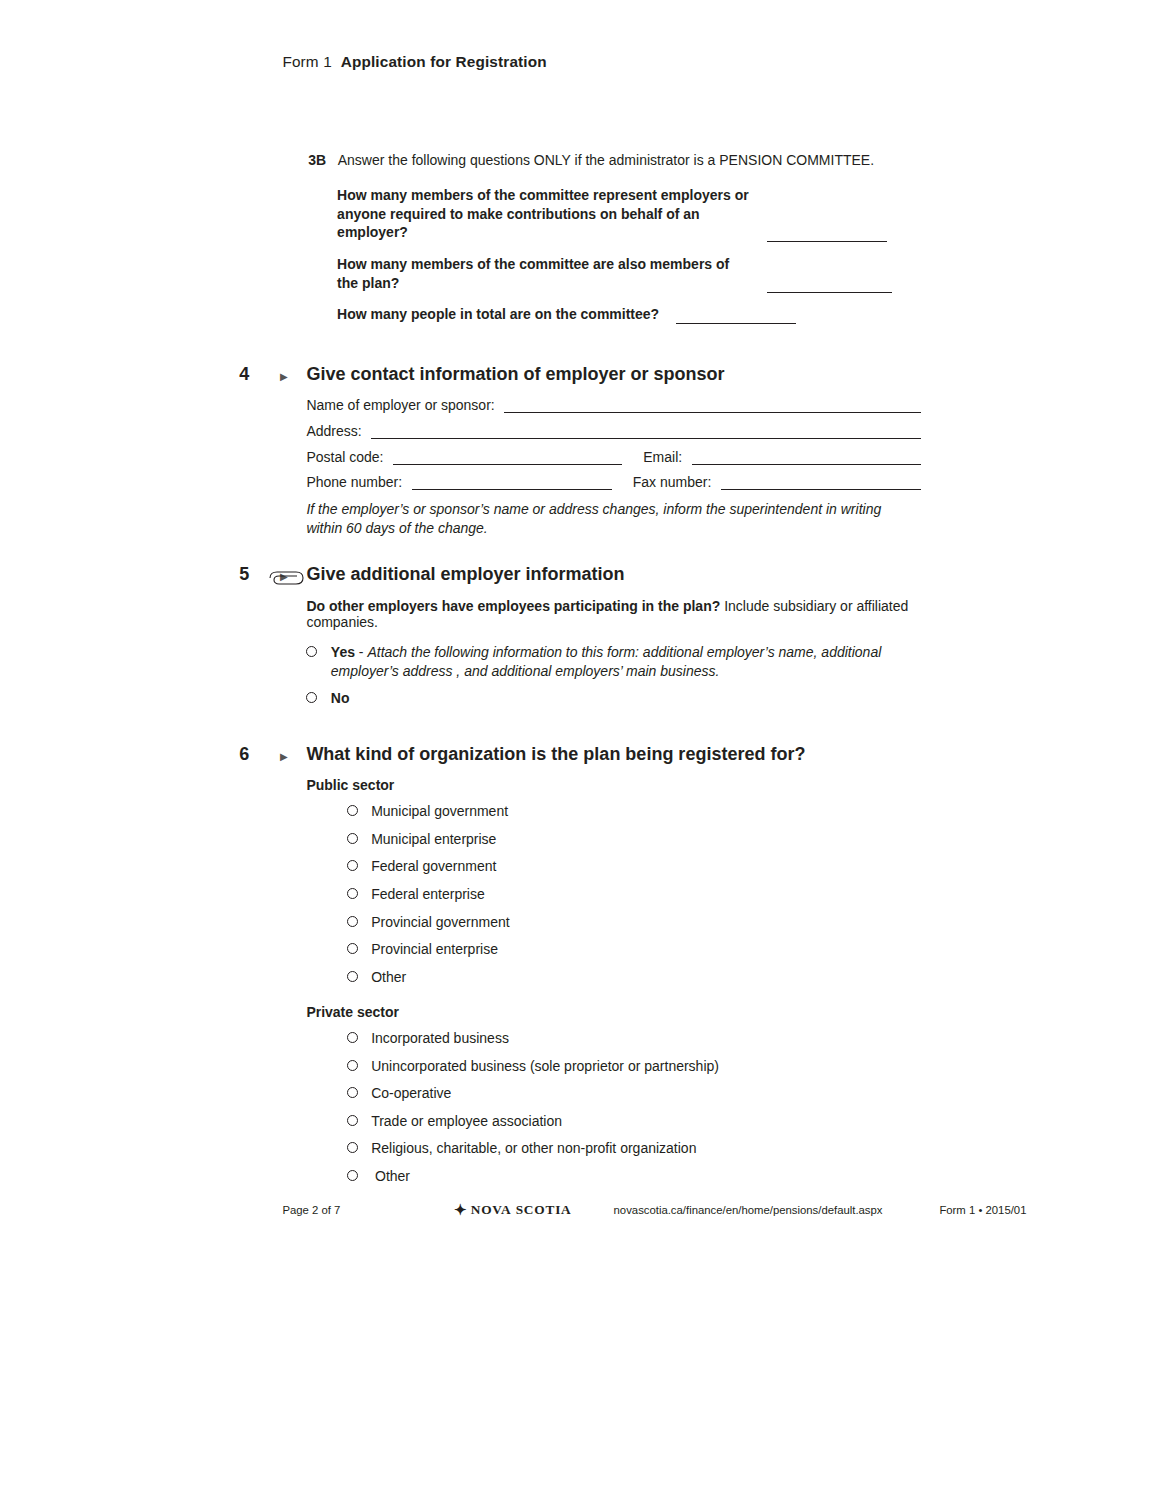Form 1 Application for Registration
3BAnswer the following questions ONLY if the administrator is a PENSION COMMITTEE.
How many members of the committee represent employers or
anyone required to make contributions on behalf of an employer?
How many members of the committee are also members of the plan?
How many people in total are on the committee?
4
Give contact information of employer or sponsor
Name of employer or sponsor:
Address:
Postal code: Email:
Phone number: Fax number:
If the employer’s or sponsor’s name or address changes, inform the superintendent in writing
within 60 days of the change.
5
Give additional employer information
Do other employers have employees participating in the plan? Include subsidiary or affiliated companies.
Yes - Attach the following information to this form: additional employer’s name, additional employer’s address , and additional employers’ main business.
No
6
What kind of organization is the plan being registered for?
Public sector
Municipal government
Municipal enterprise
Federal government
Federal enterprise
Provincial government
Provincial enterprise
Other
Private sector
Incorporated business
Unincorporated business (sole proprietor or partnership)
Co-operative
Trade or employee association
Religious, charitable, or other non-profit organization
Other
Page 2 of 7
✦NOVA SCOTIA
novascotia.ca/finance/en/home/pensions/default.aspx
Form 1 • 2015/01